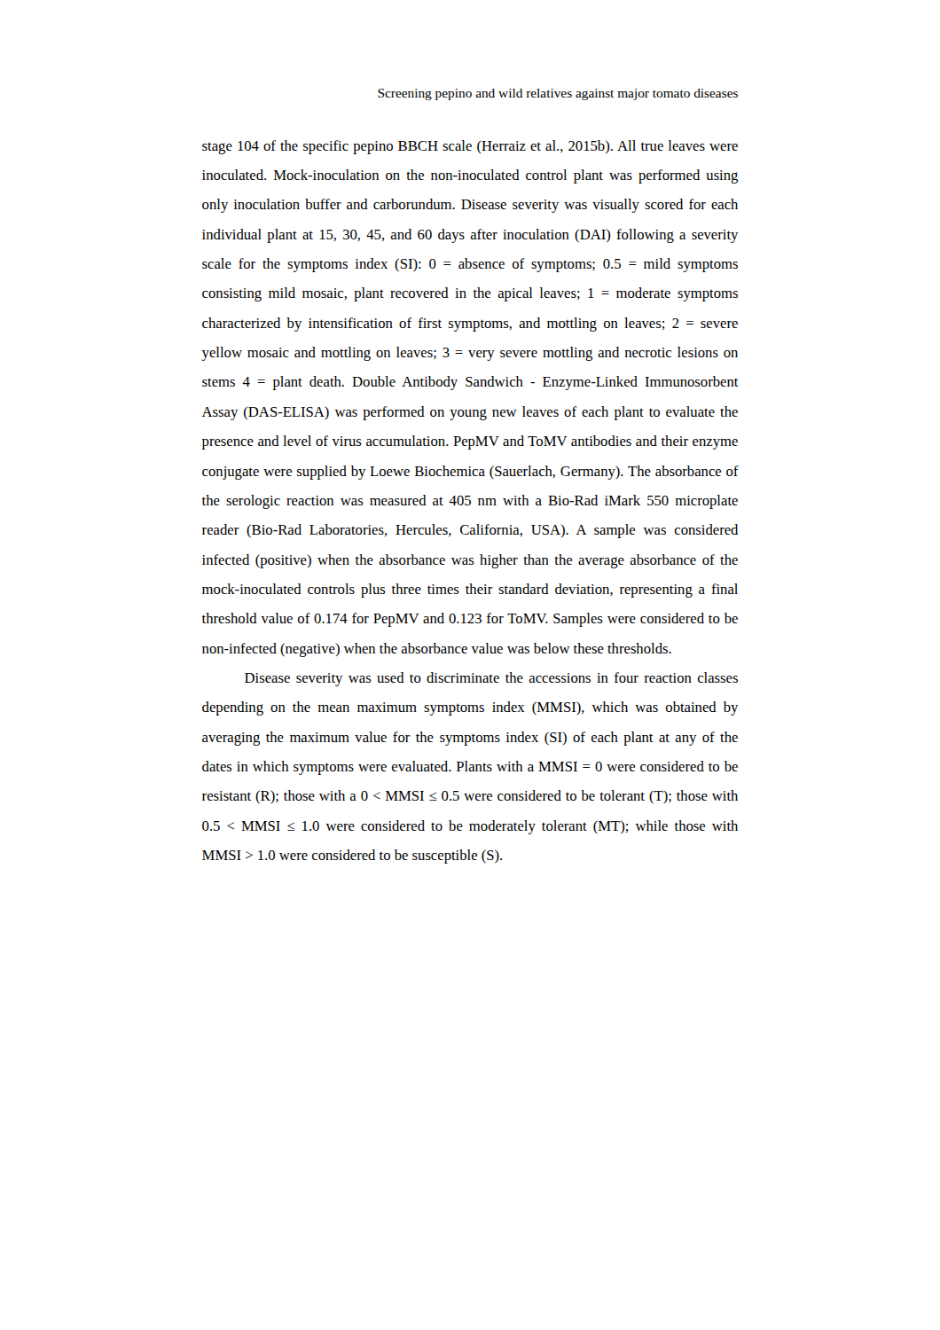Screening pepino and wild relatives against major tomato diseases
stage 104 of the specific pepino BBCH scale (Herraiz et al., 2015b). All true leaves were inoculated. Mock-inoculation on the non-inoculated control plant was performed using only inoculation buffer and carborundum. Disease severity was visually scored for each individual plant at 15, 30, 45, and 60 days after inoculation (DAI) following a severity scale for the symptoms index (SI): 0 = absence of symptoms; 0.5 = mild symptoms consisting mild mosaic, plant recovered in the apical leaves; 1 = moderate symptoms characterized by intensification of first symptoms, and mottling on leaves; 2 = severe yellow mosaic and mottling on leaves; 3 = very severe mottling and necrotic lesions on stems 4 = plant death. Double Antibody Sandwich - Enzyme-Linked Immunosorbent Assay (DAS-ELISA) was performed on young new leaves of each plant to evaluate the presence and level of virus accumulation. PepMV and ToMV antibodies and their enzyme conjugate were supplied by Loewe Biochemica (Sauerlach, Germany). The absorbance of the serologic reaction was measured at 405 nm with a Bio-Rad iMark 550 microplate reader (Bio-Rad Laboratories, Hercules, California, USA). A sample was considered infected (positive) when the absorbance was higher than the average absorbance of the mock-inoculated controls plus three times their standard deviation, representing a final threshold value of 0.174 for PepMV and 0.123 for ToMV. Samples were considered to be non-infected (negative) when the absorbance value was below these thresholds.
Disease severity was used to discriminate the accessions in four reaction classes depending on the mean maximum symptoms index (MMSI), which was obtained by averaging the maximum value for the symptoms index (SI) of each plant at any of the dates in which symptoms were evaluated. Plants with a MMSI = 0 were considered to be resistant (R); those with a 0 < MMSI ≤ 0.5 were considered to be tolerant (T); those with 0.5 < MMSI ≤ 1.0 were considered to be moderately tolerant (MT); while those with MMSI > 1.0 were considered to be susceptible (S).